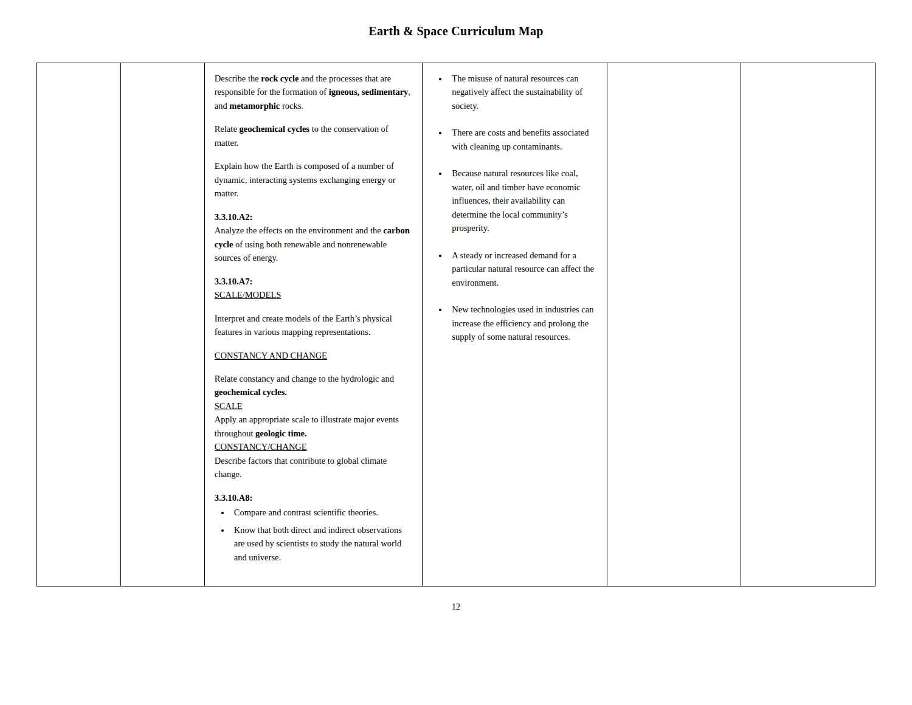Earth & Space Curriculum Map
| | | Describe the rock cycle and the processes that are responsible for the formation of igneous, sedimentary , and metamorphic rocks. Relate geochemical cycles to the conservation of matter. Explain how the Earth is composed of a number of dynamic, interacting systems exchanging energy or matter. 3.3.10.A2: Analyze the effects on the environment and the carbon cycle of using both renewable and nonrenewable sources of energy. 3.3.10.A7: SCALE/MODELS Interpret and create models of the Earth’s physical features in various mapping representations. CONSTANCY AND CHANGE Relate constancy and change to the hydrologic and geochemical cycles. SCALE Apply an appropriate scale to illustrate major events throughout geologic time. CONSTANCY/CHANGE Describe factors that contribute to global climate change. 3.3.10.A8: Compare and contrast scientific theories. Know that both direct and indirect observations are used by scientists to study the natural world and universe. | The misuse of natural resources can negatively affect the sustainability of society. There are costs and benefits associated with cleaning up contaminants. Because natural resources like coal, water, oil and timber have economic influences, their availability can determine the local community’s prosperity. A steady or increased demand for a particular natural resource can affect the environment. New technologies used in industries can increase the efficiency and prolong the supply of some natural resources. | | |
12